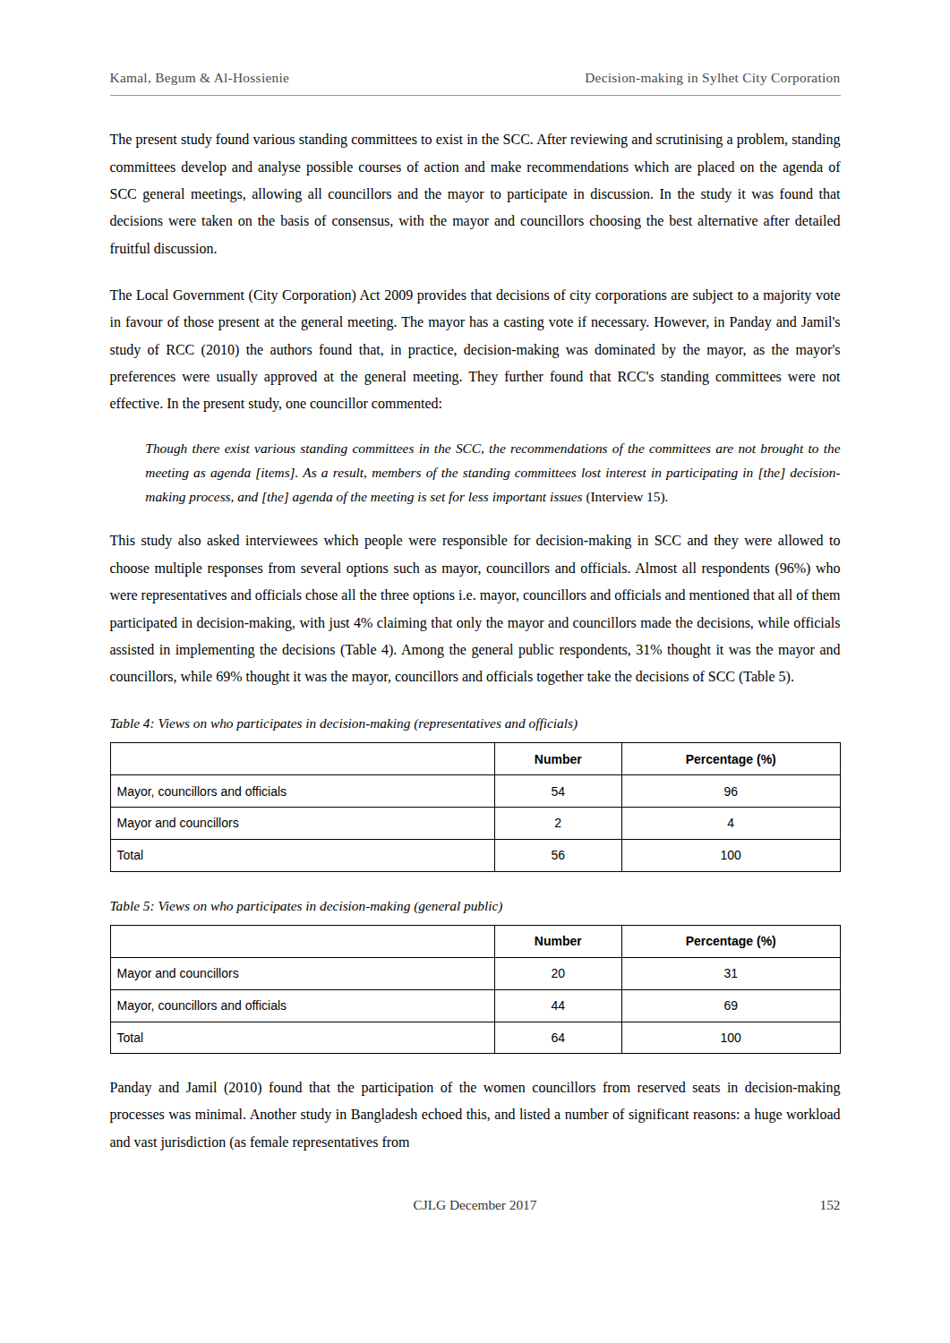Kamal, Begum & Al-Hossienie Decision-making in Sylhet City Corporation
The present study found various standing committees to exist in the SCC. After reviewing and scrutinising a problem, standing committees develop and analyse possible courses of action and make recommendations which are placed on the agenda of SCC general meetings, allowing all councillors and the mayor to participate in discussion. In the study it was found that decisions were taken on the basis of consensus, with the mayor and councillors choosing the best alternative after detailed fruitful discussion.
The Local Government (City Corporation) Act 2009 provides that decisions of city corporations are subject to a majority vote in favour of those present at the general meeting. The mayor has a casting vote if necessary. However, in Panday and Jamil's study of RCC (2010) the authors found that, in practice, decision-making was dominated by the mayor, as the mayor's preferences were usually approved at the general meeting. They further found that RCC's standing committees were not effective. In the present study, one councillor commented:
Though there exist various standing committees in the SCC, the recommendations of the committees are not brought to the meeting as agenda [items]. As a result, members of the standing committees lost interest in participating in [the] decision-making process, and [the] agenda of the meeting is set for less important issues (Interview 15).
This study also asked interviewees which people were responsible for decision-making in SCC and they were allowed to choose multiple responses from several options such as mayor, councillors and officials. Almost all respondents (96%) who were representatives and officials chose all the three options i.e. mayor, councillors and officials and mentioned that all of them participated in decision-making, with just 4% claiming that only the mayor and councillors made the decisions, while officials assisted in implementing the decisions (Table 4). Among the general public respondents, 31% thought it was the mayor and councillors, while 69% thought it was the mayor, councillors and officials together take the decisions of SCC (Table 5).
Table 4: Views on who participates in decision-making (representatives and officials)
| | Number | Percentage (%) |
| --- | --- | --- |
| Mayor, councillors and officials | 54 | 96 |
| Mayor and councillors | 2 | 4 |
| Total | 56 | 100 |
Table 5: Views on who participates in decision-making (general public)
| | Number | Percentage (%) |
| --- | --- | --- |
| Mayor and councillors | 20 | 31 |
| Mayor, councillors and officials | 44 | 69 |
| Total | 64 | 100 |
Panday and Jamil (2010) found that the participation of the women councillors from reserved seats in decision-making processes was minimal. Another study in Bangladesh echoed this, and listed a number of significant reasons: a huge workload and vast jurisdiction (as female representatives from
CJLG December 2017 152